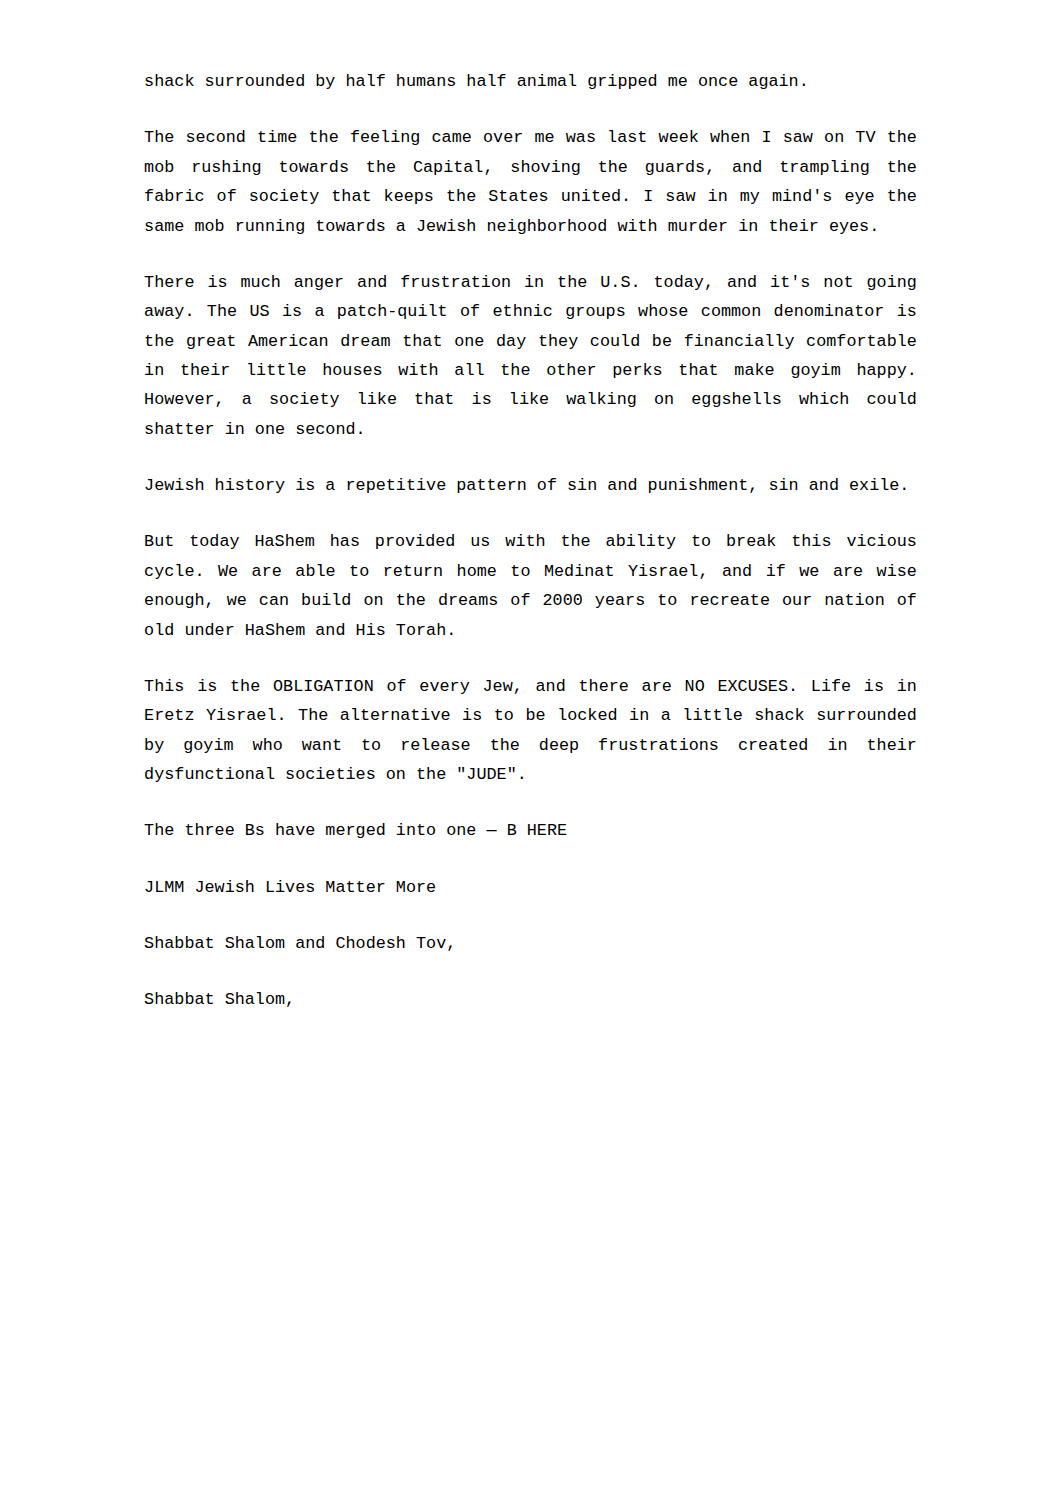shack surrounded by half humans half animal gripped me once again.
The second time the feeling came over me was last week when I saw on TV the mob rushing towards the Capital, shoving the guards, and trampling the fabric of society that keeps the States united. I saw in my mind's eye the same mob running towards a Jewish neighborhood with murder in their eyes.
There is much anger and frustration in the U.S. today, and it's not going away. The US is a patch-quilt of ethnic groups whose common denominator is the great American dream that one day they could be financially comfortable in their little houses with all the other perks that make goyim happy. However, a society like that is like walking on eggshells which could shatter in one second.
Jewish history is a repetitive pattern of sin and punishment, sin and exile.
But today HaShem has provided us with the ability to break this vicious cycle. We are able to return home to Medinat Yisrael, and if we are wise enough, we can build on the dreams of 2000 years to recreate our nation of old under HaShem and His Torah.
This is the OBLIGATION of every Jew, and there are NO EXCUSES. Life is in Eretz Yisrael. The alternative is to be locked in a little shack surrounded by goyim who want to release the deep frustrations created in their dysfunctional societies on the "JUDE".
The three Bs have merged into one — B HERE
JLMM Jewish Lives Matter More
Shabbat Shalom and Chodesh Tov,
Shabbat Shalom,